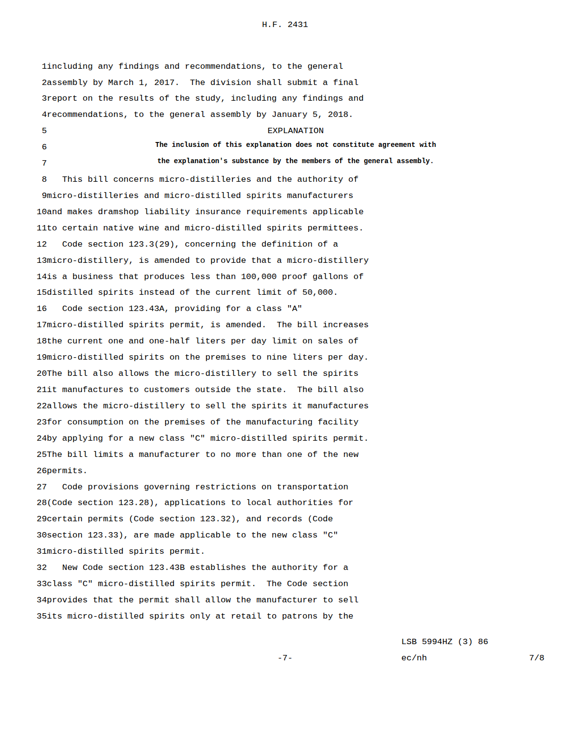H.F. 2431
| 1 | including any findings and recommendations, to the general |
| 2 | assembly by March 1, 2017. The division shall submit a final |
| 3 | report on the results of the study, including any findings and |
| 4 | recommendations, to the general assembly by January 5, 2018. |
| 5 | EXPLANATION |
| 6 | The inclusion of this explanation does not constitute agreement with |
| 7 | the explanation's substance by the members of the general assembly. |
| 8 | This bill concerns micro-distilleries and the authority of |
| 9 | micro-distilleries and micro-distilled spirits manufacturers |
| 10 | and makes dramshop liability insurance requirements applicable |
| 11 | to certain native wine and micro-distilled spirits permittees. |
| 12 | Code section 123.3(29), concerning the definition of a |
| 13 | micro-distillery, is amended to provide that a micro-distillery |
| 14 | is a business that produces less than 100,000 proof gallons of |
| 15 | distilled spirits instead of the current limit of 50,000. |
| 16 | Code section 123.43A, providing for a class "A" |
| 17 | micro-distilled spirits permit, is amended. The bill increases |
| 18 | the current one and one-half liters per day limit on sales of |
| 19 | micro-distilled spirits on the premises to nine liters per day. |
| 20 | The bill also allows the micro-distillery to sell the spirits |
| 21 | it manufactures to customers outside the state. The bill also |
| 22 | allows the micro-distillery to sell the spirits it manufactures |
| 23 | for consumption on the premises of the manufacturing facility |
| 24 | by applying for a new class "C" micro-distilled spirits permit. |
| 25 | The bill limits a manufacturer to no more than one of the new |
| 26 | permits. |
| 27 | Code provisions governing restrictions on transportation |
| 28 | (Code section 123.28), applications to local authorities for |
| 29 | certain permits (Code section 123.32), and records (Code |
| 30 | section 123.33), are made applicable to the new class "C" |
| 31 | micro-distilled spirits permit. |
| 32 | New Code section 123.43B establishes the authority for a |
| 33 | class "C" micro-distilled spirits permit. The Code section |
| 34 | provides that the permit shall allow the manufacturer to sell |
| 35 | its micro-distilled spirits only at retail to patrons by the |
-7-
LSB 5994HZ (3) 86
ec/nh 7/8